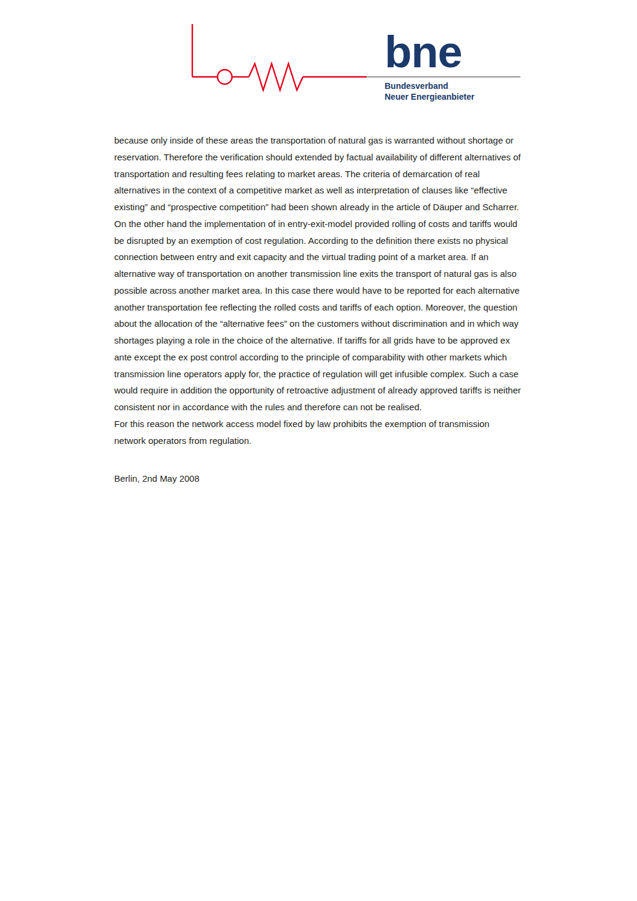bne Bundesverband Neuer Energieanbieter
because only inside of these areas the transportation of natural gas is warranted without shortage or reservation. Therefore the verification should extended by factual availability of different alternatives of transportation and resulting fees relating to market areas. The criteria of demarcation of real alternatives in the context of a competitive market as well as interpretation of clauses like “effective existing” and “prospective competition” had been shown already in the article of Däuper and Scharrer.
On the other hand the implementation of in entry-exit-model provided rolling of costs and tariffs would be disrupted by an exemption of cost regulation. According to the definition there exists no physical connection between entry and exit capacity and the virtual trading point of a market area. If an alternative way of transportation on another transmission line exits the transport of natural gas is also possible across another market area. In this case there would have to be reported for each alternative another transportation fee reflecting the rolled costs and tariffs of each option. Moreover, the question about the allocation of the “alternative fees” on the customers without discrimination and in which way shortages playing a role in the choice of the alternative. If tariffs for all grids have to be approved ex ante except the ex post control according to the principle of comparability with other markets which transmission line operators apply for, the practice of regulation will get infusible complex. Such a case would require in addition the opportunity of retroactive adjustment of already approved tariffs is neither consistent nor in accordance with the rules and therefore can not be realised.
For this reason the network access model fixed by law prohibits the exemption of transmission network operators from regulation.
Berlin, 2nd May 2008